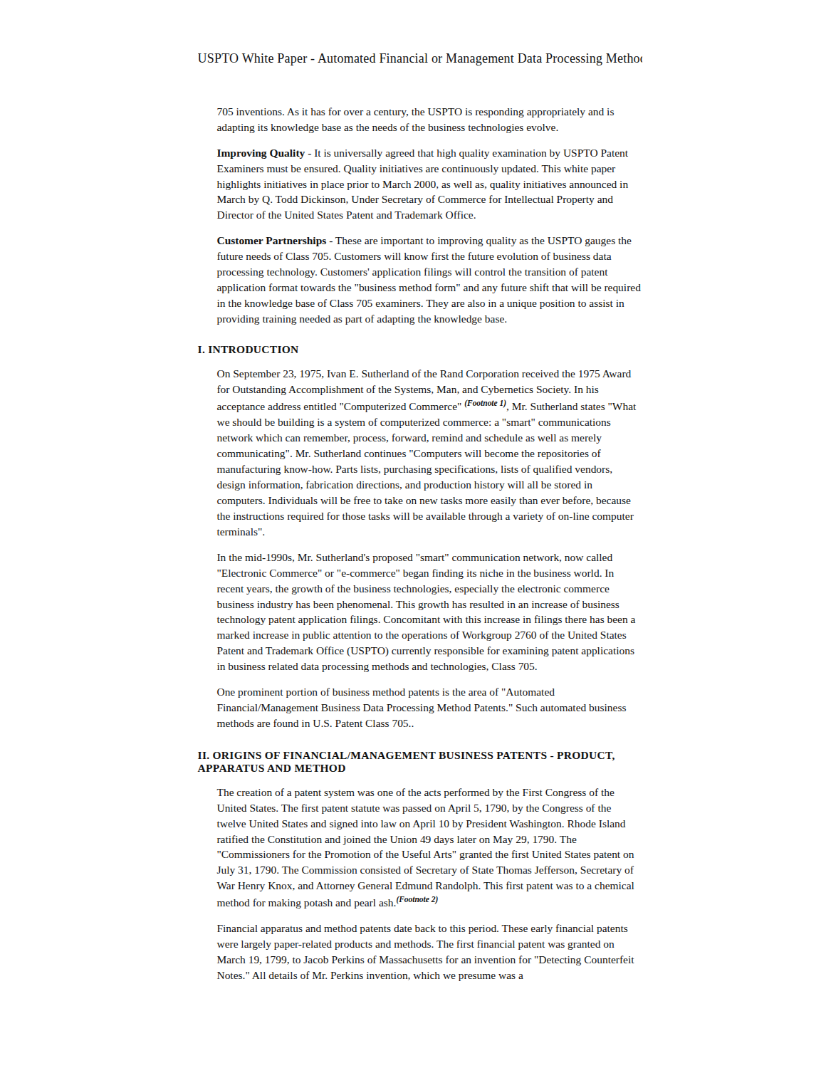USPTO White Paper - Automated Financial or Management Data Processing Methods [B...
705 inventions. As it has for over a century, the USPTO is responding appropriately and is adapting its knowledge base as the needs of the business technologies evolve.
Improving Quality - It is universally agreed that high quality examination by USPTO Patent Examiners must be ensured. Quality initiatives are continuously updated. This white paper highlights initiatives in place prior to March 2000, as well as, quality initiatives announced in March by Q. Todd Dickinson, Under Secretary of Commerce for Intellectual Property and Director of the United States Patent and Trademark Office.
Customer Partnerships - These are important to improving quality as the USPTO gauges the future needs of Class 705. Customers will know first the future evolution of business data processing technology. Customers' application filings will control the transition of patent application format towards the "business method form" and any future shift that will be required in the knowledge base of Class 705 examiners. They are also in a unique position to assist in providing training needed as part of adapting the knowledge base.
I. INTRODUCTION
On September 23, 1975, Ivan E. Sutherland of the Rand Corporation received the 1975 Award for Outstanding Accomplishment of the Systems, Man, and Cybernetics Society. In his acceptance address entitled "Computerized Commerce" (Footnote 1), Mr. Sutherland states "What we should be building is a system of computerized commerce: a "smart" communications network which can remember, process, forward, remind and schedule as well as merely communicating". Mr. Sutherland continues "Computers will become the repositories of manufacturing know-how. Parts lists, purchasing specifications, lists of qualified vendors, design information, fabrication directions, and production history will all be stored in computers. Individuals will be free to take on new tasks more easily than ever before, because the instructions required for those tasks will be available through a variety of on-line computer terminals".
In the mid-1990s, Mr. Sutherland's proposed "smart" communication network, now called "Electronic Commerce" or "e-commerce" began finding its niche in the business world. In recent years, the growth of the business technologies, especially the electronic commerce business industry has been phenomenal. This growth has resulted in an increase of business technology patent application filings. Concomitant with this increase in filings there has been a marked increase in public attention to the operations of Workgroup 2760 of the United States Patent and Trademark Office (USPTO) currently responsible for examining patent applications in business related data processing methods and technologies, Class 705.
One prominent portion of business method patents is the area of "Automated Financial/Management Business Data Processing Method Patents." Such automated business methods are found in U.S. Patent Class 705..
II. ORIGINS OF FINANCIAL/MANAGEMENT BUSINESS PATENTS - PRODUCT, APPARATUS AND METHOD
The creation of a patent system was one of the acts performed by the First Congress of the United States. The first patent statute was passed on April 5, 1790, by the Congress of the twelve United States and signed into law on April 10 by President Washington. Rhode Island ratified the Constitution and joined the Union 49 days later on May 29, 1790. The "Commissioners for the Promotion of the Useful Arts" granted the first United States patent on July 31, 1790. The Commission consisted of Secretary of State Thomas Jefferson, Secretary of War Henry Knox, and Attorney General Edmund Randolph. This first patent was to a chemical method for making potash and pearl ash.(Footnote 2)
Financial apparatus and method patents date back to this period. These early financial patents were largely paper-related products and methods. The first financial patent was granted on March 19, 1799, to Jacob Perkins of Massachusetts for an invention for "Detecting Counterfeit Notes." All details of Mr. Perkins invention, which we presume was a